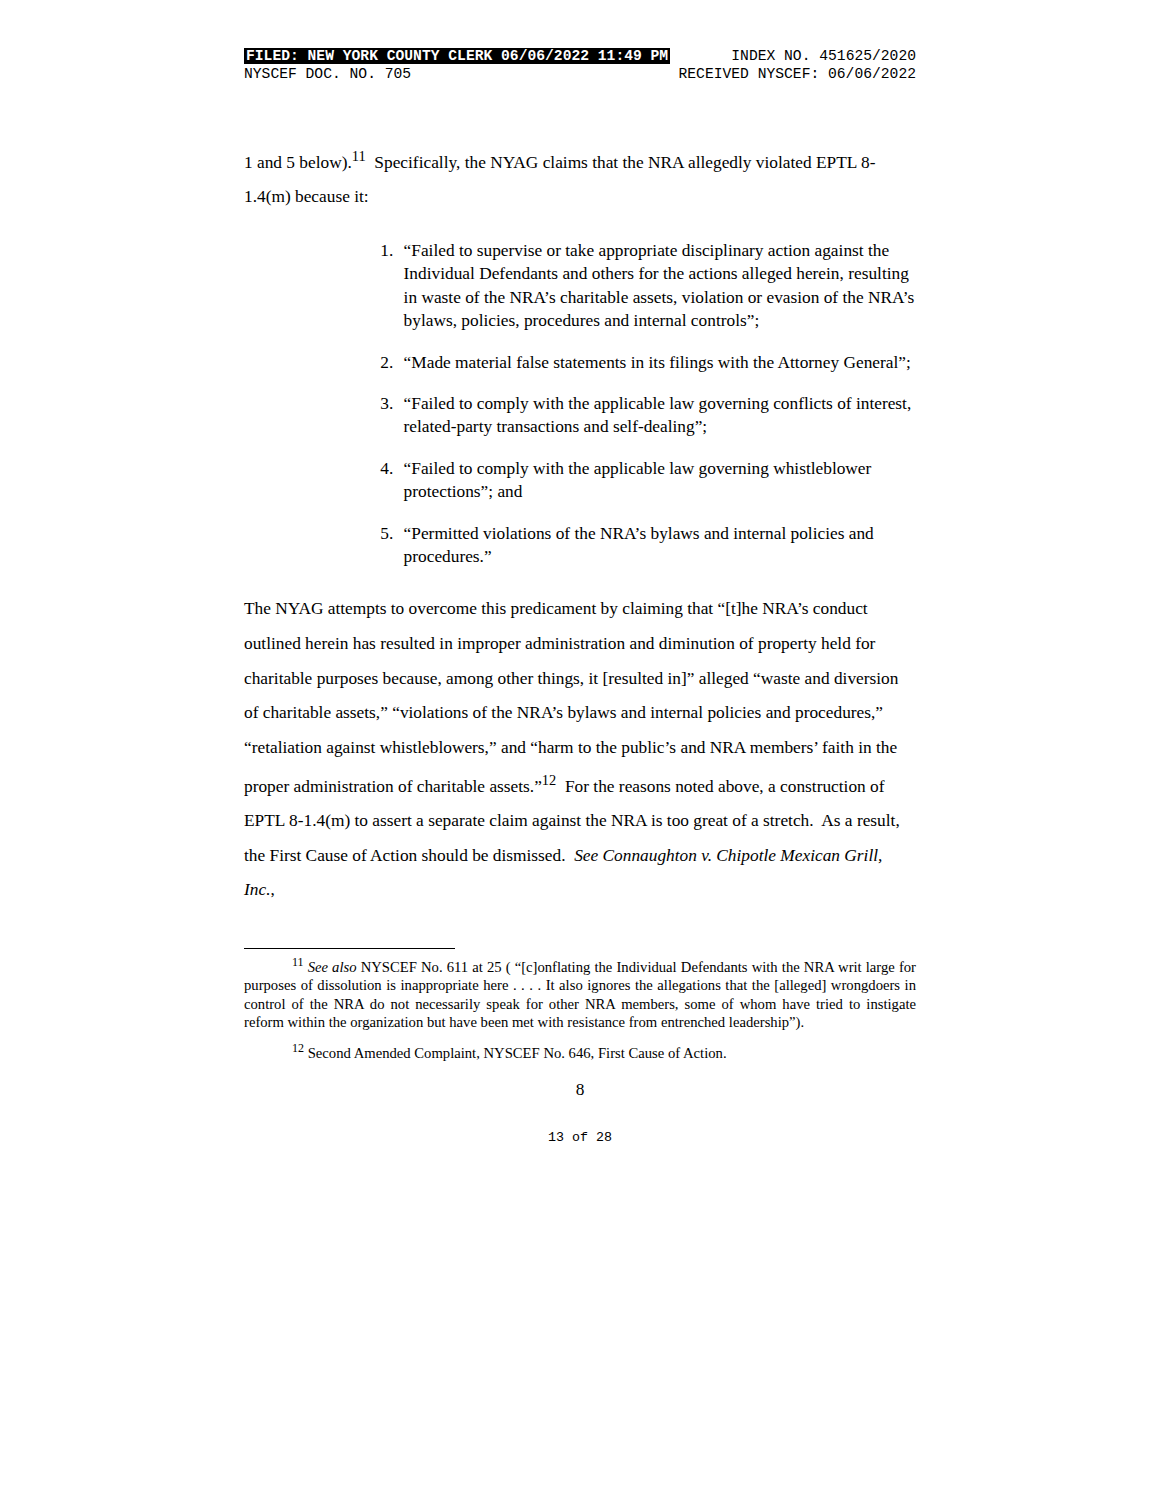FILED: NEW YORK COUNTY CLERK 06/06/2022 11:49 PM INDEX NO. 451625/2020
NYSCEF DOC. NO. 705 RECEIVED NYSCEF: 06/06/2022
1 and 5 below).11 Specifically, the NYAG claims that the NRA allegedly violated EPTL 8-1.4(m) because it:
“Failed to supervise or take appropriate disciplinary action against the Individual Defendants and others for the actions alleged herein, resulting in waste of the NRA’s charitable assets, violation or evasion of the NRA’s bylaws, policies, procedures and internal controls”;
“Made material false statements in its filings with the Attorney General”;
“Failed to comply with the applicable law governing conflicts of interest, related-party transactions and self-dealing”;
“Failed to comply with the applicable law governing whistleblower protections”; and
“Permitted violations of the NRA’s bylaws and internal policies and procedures.”
The NYAG attempts to overcome this predicament by claiming that “[t]he NRA’s conduct outlined herein has resulted in improper administration and diminution of property held for charitable purposes because, among other things, it [resulted in]” alleged “waste and diversion of charitable assets,” “violations of the NRA’s bylaws and internal policies and procedures,” “retaliation against whistleblowers,” and “harm to the public’s and NRA members’ faith in the proper administration of charitable assets.”12 For the reasons noted above, a construction of EPTL 8-1.4(m) to assert a separate claim against the NRA is too great of a stretch. As a result, the First Cause of Action should be dismissed. See Connaughton v. Chipotle Mexican Grill, Inc.,
11 See also NYSCEF No. 611 at 25 ( “[c]onflating the Individual Defendants with the NRA writ large for purposes of dissolution is inappropriate here . . . . It also ignores the allegations that the [alleged] wrongdoers in control of the NRA do not necessarily speak for other NRA members, some of whom have tried to instigate reform within the organization but have been met with resistance from entrenched leadership”).
12 Second Amended Complaint, NYSCEF No. 646, First Cause of Action.
8
13 of 28